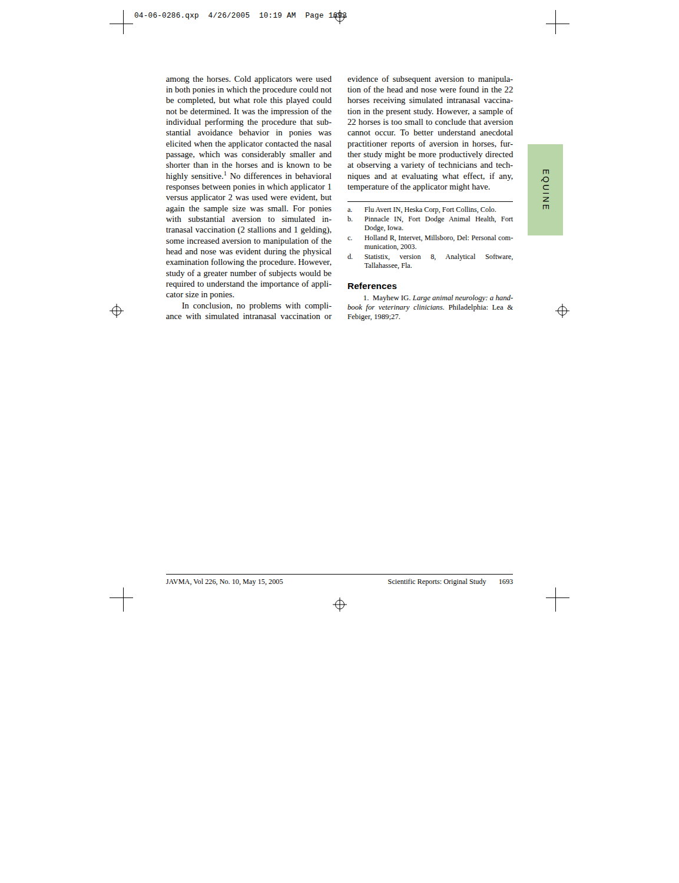04-06-0286.qxp 4/26/2005 10:19 AM Page 1693
EQUINE
among the horses. Cold applicators were used in both ponies in which the procedure could not be completed, but what role this played could not be determined. It was the impression of the individual performing the procedure that substantial avoidance behavior in ponies was elicited when the applicator contacted the nasal passage, which was considerably smaller and shorter than in the horses and is known to be highly sensitive.1 No differences in behavioral responses between ponies in which applicator 1 versus applicator 2 was used were evident, but again the sample size was small. For ponies with substantial aversion to simulated intranasal vaccination (2 stallions and 1 gelding), some increased aversion to manipulation of the head and nose was evident during the physical examination following the procedure. However, study of a greater number of subjects would be required to understand the importance of applicator size in ponies.
In conclusion, no problems with compliance with simulated intranasal vaccination or evidence of subsequent aversion to manipulation of the head and nose were found in the 22 horses receiving simulated intranasal vaccination in the present study. However, a sample of 22 horses is too small to conclude that aversion cannot occur. To better understand anecdotal practitioner reports of aversion in horses, further study might be more productively directed at observing a variety of technicians and techniques and at evaluating what effect, if any, temperature of the applicator might have.
| a. | Flu Avert IN, Heska Corp, Fort Collins, Colo. |
| b. | Pinnacle IN, Fort Dodge Animal Health, Fort Dodge, Iowa. |
| c. | Holland R, Intervet, Millsboro, Del: Personal communication, 2003. |
| d. | Statistix, version 8, Analytical Software, Tallahassee, Fla. |
References
1. Mayhew IG. Large animal neurology: a handbook for veterinary clinicians. Philadelphia: Lea & Febiger, 1989;27.
JAVMA, Vol 226, No. 10, May 15, 2005
Scientific Reports: Original Study1693